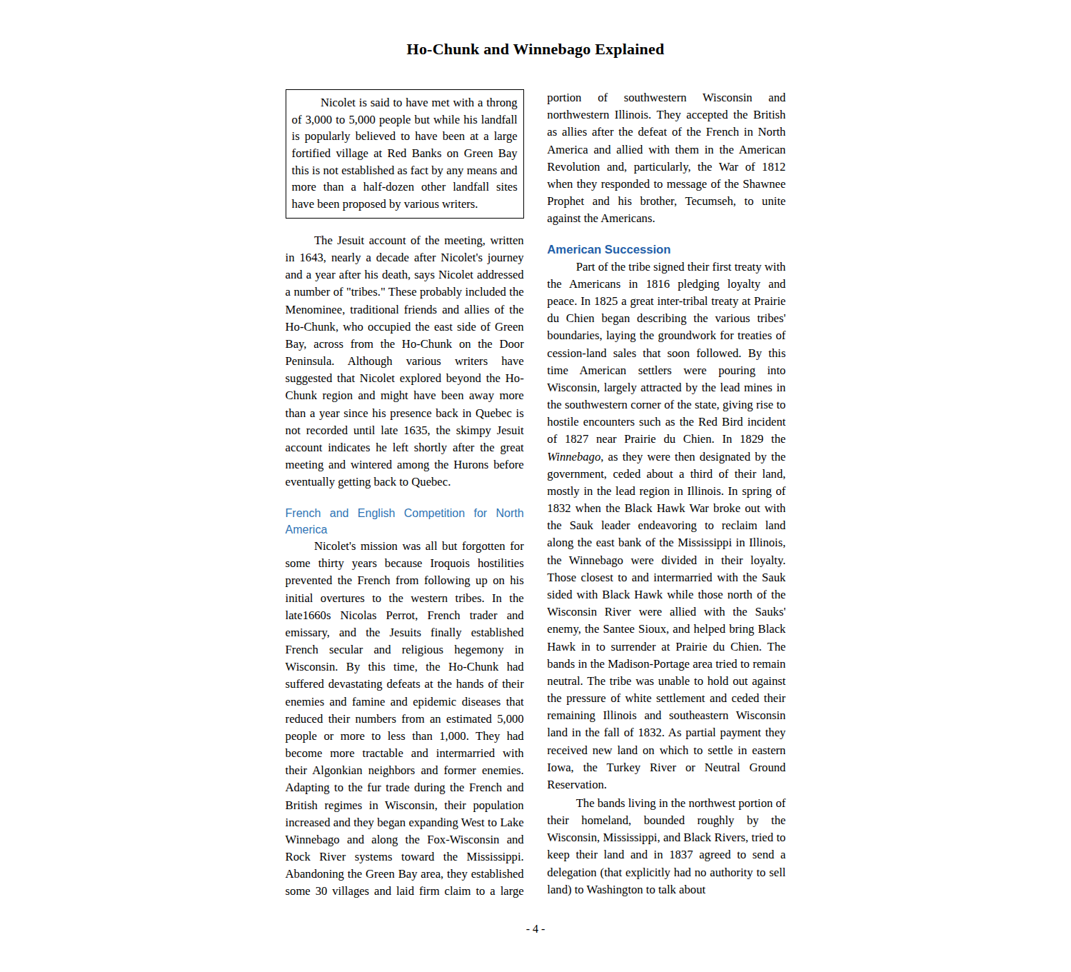Ho-Chunk and Winnebago Explained
Nicolet is said to have met with a throng of 3,000 to 5,000 people but while his landfall is popularly believed to have been at a large fortified village at Red Banks on Green Bay this is not established as fact by any means and more than a half-dozen other landfall sites have been proposed by various writers.
The Jesuit account of the meeting, written in 1643, nearly a decade after Nicolet's journey and a year after his death, says Nicolet addressed a number of "tribes." These probably included the Menominee, traditional friends and allies of the Ho-Chunk, who occupied the east side of Green Bay, across from the Ho-Chunk on the Door Peninsula. Although various writers have suggested that Nicolet explored beyond the Ho-Chunk region and might have been away more than a year since his presence back in Quebec is not recorded until late 1635, the skimpy Jesuit account indicates he left shortly after the great meeting and wintered among the Hurons before eventually getting back to Quebec.
French and English Competition for North America
Nicolet's mission was all but forgotten for some thirty years because Iroquois hostilities prevented the French from following up on his initial overtures to the western tribes. In the late1660s Nicolas Perrot, French trader and emissary, and the Jesuits finally established French secular and religious hegemony in Wisconsin. By this time, the Ho-Chunk had suffered devastating defeats at the hands of their enemies and famine and epidemic diseases that reduced their numbers from an estimated 5,000 people or more to less than 1,000. They had become more tractable and intermarried with their Algonkian neighbors and former enemies. Adapting to the fur trade during the French and British regimes in Wisconsin, their population increased and they began expanding West to Lake Winnebago and along the Fox-Wisconsin and Rock River systems toward the Mississippi. Abandoning the Green Bay area, they established some 30 villages and laid firm claim to a large portion of southwestern Wisconsin and northwestern Illinois. They accepted the British as allies after the defeat of the French in North America and allied with them in the American Revolution and, particularly, the War of 1812 when they responded to message of the Shawnee Prophet and his brother, Tecumseh, to unite against the Americans.
American Succession
Part of the tribe signed their first treaty with the Americans in 1816 pledging loyalty and peace. In 1825 a great inter-tribal treaty at Prairie du Chien began describing the various tribes' boundaries, laying the groundwork for treaties of cession-land sales that soon followed. By this time American settlers were pouring into Wisconsin, largely attracted by the lead mines in the southwestern corner of the state, giving rise to hostile encounters such as the Red Bird incident of 1827 near Prairie du Chien. In 1829 the Winnebago, as they were then designated by the government, ceded about a third of their land, mostly in the lead region in Illinois. In spring of 1832 when the Black Hawk War broke out with the Sauk leader endeavoring to reclaim land along the east bank of the Mississippi in Illinois, the Winnebago were divided in their loyalty. Those closest to and intermarried with the Sauk sided with Black Hawk while those north of the Wisconsin River were allied with the Sauks' enemy, the Santee Sioux, and helped bring Black Hawk in to surrender at Prairie du Chien. The bands in the Madison-Portage area tried to remain neutral. The tribe was unable to hold out against the pressure of white settlement and ceded their remaining Illinois and southeastern Wisconsin land in the fall of 1832. As partial payment they received new land on which to settle in eastern Iowa, the Turkey River or Neutral Ground Reservation.
The bands living in the northwest portion of their homeland, bounded roughly by the Wisconsin, Mississippi, and Black Rivers, tried to keep their land and in 1837 agreed to send a delegation (that explicitly had no authority to sell land) to Washington to talk about
- 4 -